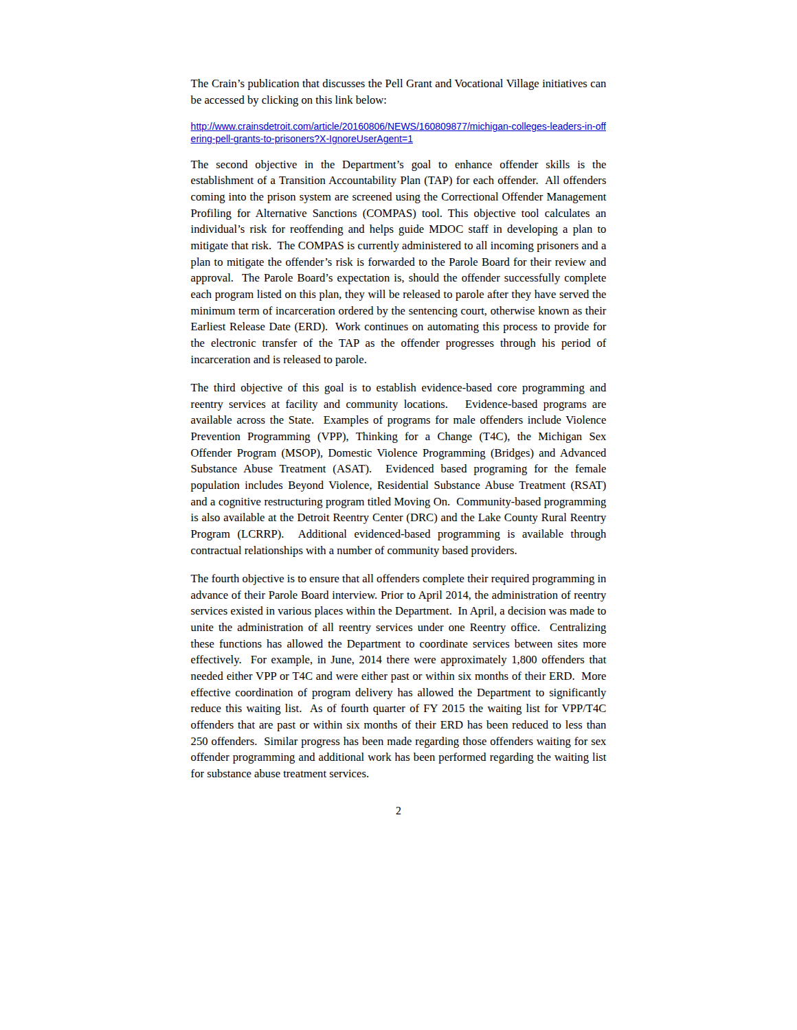The Crain’s publication that discusses the Pell Grant and Vocational Village initiatives can be accessed by clicking on this link below:
http://www.crainsdetroit.com/article/20160806/NEWS/160809877/michigan-colleges-leaders-in-offering-pell-grants-to-prisoners?X-IgnoreUserAgent=1
The second objective in the Department’s goal to enhance offender skills is the establishment of a Transition Accountability Plan (TAP) for each offender. All offenders coming into the prison system are screened using the Correctional Offender Management Profiling for Alternative Sanctions (COMPAS) tool. This objective tool calculates an individual’s risk for reoffending and helps guide MDOC staff in developing a plan to mitigate that risk. The COMPAS is currently administered to all incoming prisoners and a plan to mitigate the offender’s risk is forwarded to the Parole Board for their review and approval. The Parole Board’s expectation is, should the offender successfully complete each program listed on this plan, they will be released to parole after they have served the minimum term of incarceration ordered by the sentencing court, otherwise known as their Earliest Release Date (ERD). Work continues on automating this process to provide for the electronic transfer of the TAP as the offender progresses through his period of incarceration and is released to parole.
The third objective of this goal is to establish evidence-based core programming and reentry services at facility and community locations. Evidence-based programs are available across the State. Examples of programs for male offenders include Violence Prevention Programming (VPP), Thinking for a Change (T4C), the Michigan Sex Offender Program (MSOP), Domestic Violence Programming (Bridges) and Advanced Substance Abuse Treatment (ASAT). Evidenced based programing for the female population includes Beyond Violence, Residential Substance Abuse Treatment (RSAT) and a cognitive restructuring program titled Moving On. Community-based programming is also available at the Detroit Reentry Center (DRC) and the Lake County Rural Reentry Program (LCRRP). Additional evidenced-based programming is available through contractual relationships with a number of community based providers.
The fourth objective is to ensure that all offenders complete their required programming in advance of their Parole Board interview. Prior to April 2014, the administration of reentry services existed in various places within the Department. In April, a decision was made to unite the administration of all reentry services under one Reentry office. Centralizing these functions has allowed the Department to coordinate services between sites more effectively. For example, in June, 2014 there were approximately 1,800 offenders that needed either VPP or T4C and were either past or within six months of their ERD. More effective coordination of program delivery has allowed the Department to significantly reduce this waiting list. As of fourth quarter of FY 2015 the waiting list for VPP/T4C offenders that are past or within six months of their ERD has been reduced to less than 250 offenders. Similar progress has been made regarding those offenders waiting for sex offender programming and additional work has been performed regarding the waiting list for substance abuse treatment services.
2